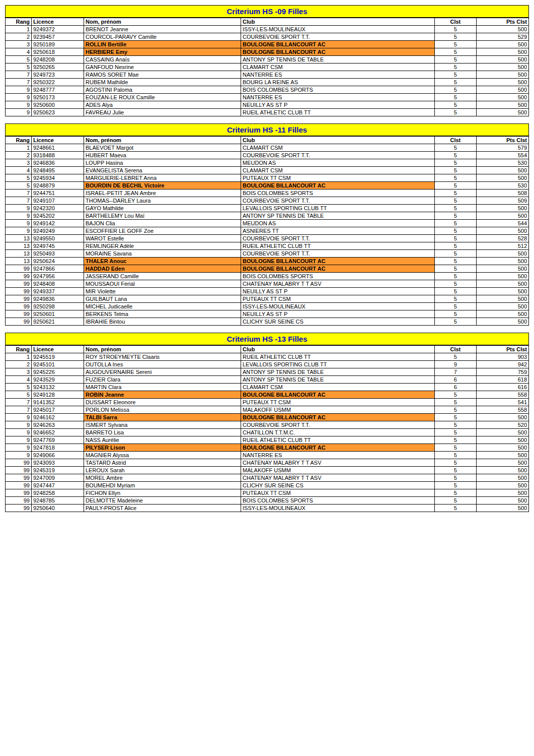Criterium HS -09 Filles
| Rang | Licence | Nom, prénom | Club | Clst | Pts Clst |
| --- | --- | --- | --- | --- | --- |
| 1 | 9249372 | BRENOT Jeanne | ISSY-LES-MOULINEAUX | 5 | 500 |
| 2 | 9239457 | COURCOL-PARAVY Camille | COURBEVOIE SPORT T.T. | 5 | 529 |
| 3 | 9250189 | ROLLIN Bertille | BOULOGNE BILLANCOURT AC | 5 | 500 |
| 4 | 9250618 | HERBIERE Emy | BOULOGNE BILLANCOURT AC | 5 | 500 |
| 5 | 9248208 | CASSAING Anaïs | ANTONY SP TENNIS DE TABLE | 5 | 500 |
| 5 | 9250265 | GANFOUD Nesrine | CLAMART CSM | 5 | 500 |
| 7 | 9249723 | RAMOS SORET Mae | NANTERRE ES | 5 | 500 |
| 7 | 9250322 | RUBEM Mathilde | BOURG LA REINE AS | 5 | 500 |
| 9 | 9248777 | AGOSTINI Paloma | BOIS COLOMBES SPORTS | 5 | 500 |
| 9 | 9250173 | EOUZAN-LE ROUX Camille | NANTERRE ES | 5 | 500 |
| 9 | 9250600 | ADES Alya | NEUILLY AS ST P | 5 | 500 |
| 9 | 9250623 | FAVREAU Julie | RUEIL ATHLETIC CLUB TT | 5 | 500 |
Criterium HS -11 Filles
| Rang | Licence | Nom, prénom | Club | Clst | Pts Clst |
| --- | --- | --- | --- | --- | --- |
| 1 | 9248661 | BLAEVOET Margot | CLAMART CSM | 5 | 579 |
| 2 | 9318488 | HUBERT Maeva | COURBEVOIE SPORT T.T. | 5 | 554 |
| 3 | 9246836 | LOUPP Hasina | MEUDON AS | 5 | 530 |
| 4 | 9248495 | EVANGELISTA Serena | CLAMART CSM | 5 | 500 |
| 5 | 9245934 | MARGUERIE-LEBRET Anna | PUTEAUX TT CSM | 5 | 500 |
| 5 | 9248879 | BOURDIN DE BECHIL Victoire | BOULOGNE BILLANCOURT AC | 5 | 530 |
| 7 | 9244751 | ISRAEL-PETIT JEAN Ambre | BOIS COLOMBES SPORTS | 5 | 508 |
| 7 | 9249107 | THOMAS--DARLEY Laura | COURBEVOIE SPORT T.T. | 5 | 509 |
| 9 | 9242320 | GAYO Mathilde | LEVALLOIS SPORTING CLUB TT | 5 | 500 |
| 9 | 9245202 | BARTHELEMY Lou Maï | ANTONY SP TENNIS DE TABLE | 5 | 500 |
| 9 | 9249142 | BAJON Clia | MEUDON AS | 5 | 544 |
| 9 | 9249249 | ESCOFFIER LE GOFF Zoe | ASNIERES TT | 5 | 500 |
| 13 | 9249550 | WAROT Estelle | COURBEVOIE SPORT T.T. | 5 | 528 |
| 13 | 9249745 | REMLINGER Adèle | RUEIL ATHLETIC CLUB TT | 5 | 512 |
| 13 | 9250493 | MORAINE Savana | COURBEVOIE SPORT T.T. | 5 | 500 |
| 13 | 9250624 | THALER Anouc | BOULOGNE BILLANCOURT AC | 5 | 500 |
| 99 | 9247866 | HADDAD Eden | BOULOGNE BILLANCOURT AC | 5 | 500 |
| 99 | 9247956 | JASSERAND Camille | BOIS COLOMBES SPORTS | 5 | 500 |
| 99 | 9248408 | MOUSSAOUI Ferial | CHATENAY MALABRY T T ASV | 5 | 500 |
| 99 | 9249337 | MIR Violette | NEUILLY AS ST P | 5 | 500 |
| 99 | 9249836 | GUILBAUT Lana | PUTEAUX TT CSM | 5 | 500 |
| 99 | 9250298 | MICHEL Judicaelle | ISSY-LES-MOULINEAUX | 5 | 500 |
| 99 | 9250601 | BERKENS Telma | NEUILLY AS ST P | 5 | 500 |
| 99 | 9250621 | IBRAHIE Bintou | CLICHY SUR SEINE CS | 5 | 500 |
Criterium HS -13 Filles
| Rang | Licence | Nom, prénom | Club | Clst | Pts Clst |
| --- | --- | --- | --- | --- | --- |
| 1 | 9245519 | ROY STROEYMEYTE Claaris | RUEIL ATHLETIC CLUB TT | 5 | 903 |
| 2 | 9245101 | OUTOLLA Ines | LEVALLOIS SPORTING CLUB TT | 9 | 942 |
| 3 | 9245226 | AUGOUVERNAIRE Sereni | ANTONY SP TENNIS DE TABLE | 7 | 759 |
| 4 | 9243529 | FUZIER Clara | ANTONY SP TENNIS DE TABLE | 6 | 618 |
| 5 | 9243132 | MARTIN Clara | CLAMART CSM | 6 | 616 |
| 5 | 9249128 | ROBIN Jeanne | BOULOGNE BILLANCOURT AC | 5 | 558 |
| 7 | 9141352 | DUSSART Eleonore | PUTEAUX TT CSM | 5 | 541 |
| 7 | 9245017 | PORLON Melissa | MALAKOFF USMM | 5 | 558 |
| 9 | 9246162 | TALBI Sarra | BOULOGNE BILLANCOURT AC | 5 | 500 |
| 9 | 9246263 | ISMERT Sylvana | COURBEVOIE SPORT T.T. | 5 | 520 |
| 9 | 9246652 | BARRETO Lisa | CHATILLON T.T.M.C. | 5 | 500 |
| 9 | 9247769 | NASS Aurélie | RUEIL ATHLETIC CLUB TT | 5 | 500 |
| 9 | 9247818 | PILYSER Lison | BOULOGNE BILLANCOURT AC | 5 | 500 |
| 9 | 9249066 | MAGNIER Alyssa | NANTERRE ES | 5 | 500 |
| 99 | 9243093 | TASTARD Astrid | CHATENAY MALABRY T T ASV | 5 | 500 |
| 99 | 9245319 | LEROUX Sarah | MALAKOFF USMM | 5 | 500 |
| 99 | 9247009 | MOREL Ambre | CHATENAY MALABRY T T ASV | 5 | 500 |
| 99 | 9247447 | BOUMEHDI Myriam | CLICHY SUR SEINE CS | 5 | 500 |
| 99 | 9248258 | FICHON Ellyn | PUTEAUX TT CSM | 5 | 500 |
| 99 | 9248785 | DELMOTTE Madeleine | BOIS COLOMBES SPORTS | 5 | 500 |
| 99 | 9250640 | PAULY-PROST Alice | ISSY-LES-MOULINEAUX | 5 | 500 |